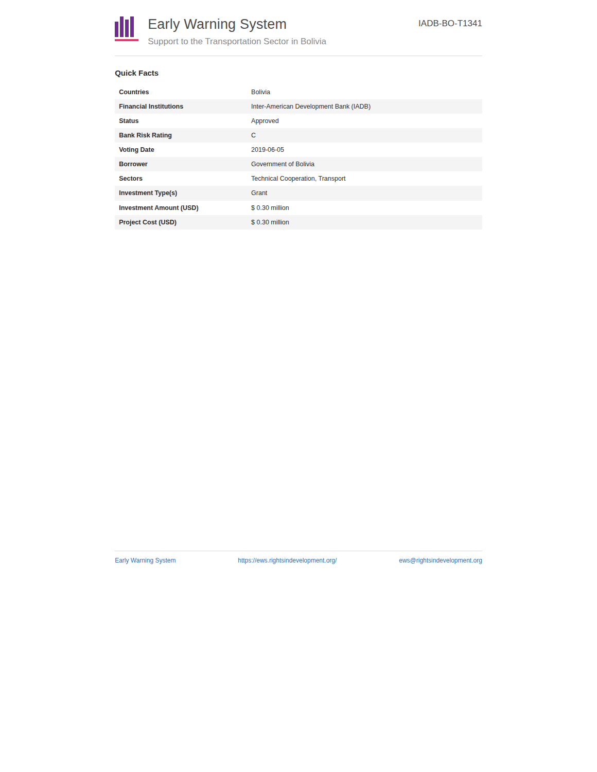Early Warning System
Support to the Transportation Sector in Bolivia
IADB-BO-T1341
Quick Facts
| Countries | Bolivia |
| Financial Institutions | Inter-American Development Bank (IADB) |
| Status | Approved |
| Bank Risk Rating | C |
| Voting Date | 2019-06-05 |
| Borrower | Government of Bolivia |
| Sectors | Technical Cooperation, Transport |
| Investment Type(s) | Grant |
| Investment Amount (USD) | $ 0.30 million |
| Project Cost (USD) | $ 0.30 million |
Early Warning System
https://ews.rightsindevelopment.org/
ews@rightsindevelopment.org